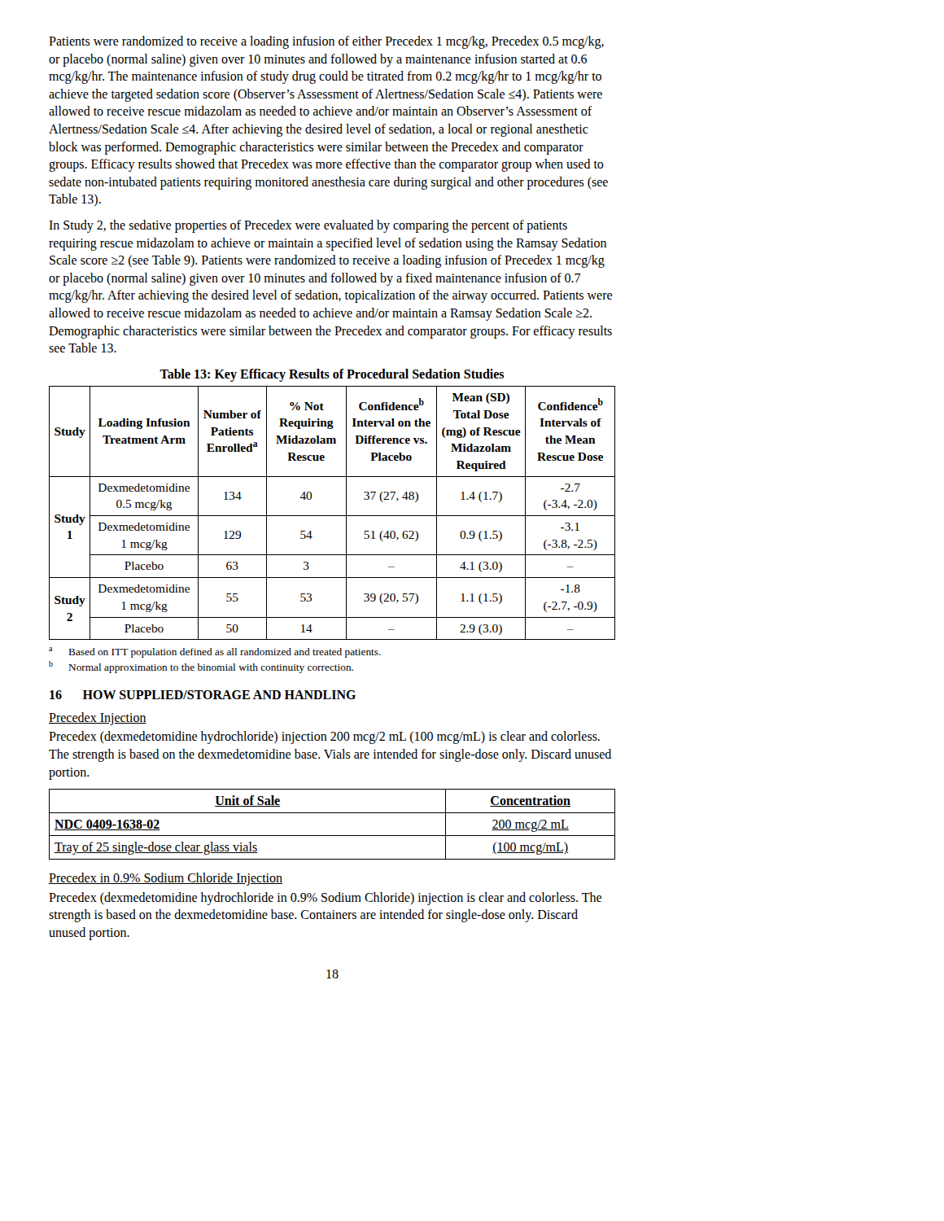Patients were randomized to receive a loading infusion of either Precedex 1 mcg/kg, Precedex 0.5 mcg/kg, or placebo (normal saline) given over 10 minutes and followed by a maintenance infusion started at 0.6 mcg/kg/hr. The maintenance infusion of study drug could be titrated from 0.2 mcg/kg/hr to 1 mcg/kg/hr to achieve the targeted sedation score (Observer’s Assessment of Alertness/Sedation Scale ≤4). Patients were allowed to receive rescue midazolam as needed to achieve and/or maintain an Observer’s Assessment of Alertness/Sedation Scale ≤4. After achieving the desired level of sedation, a local or regional anesthetic block was performed. Demographic characteristics were similar between the Precedex and comparator groups. Efficacy results showed that Precedex was more effective than the comparator group when used to sedate non-intubated patients requiring monitored anesthesia care during surgical and other procedures (see Table 13).
In Study 2, the sedative properties of Precedex were evaluated by comparing the percent of patients requiring rescue midazolam to achieve or maintain a specified level of sedation using the Ramsay Sedation Scale score ≥2 (see Table 9). Patients were randomized to receive a loading infusion of Precedex 1 mcg/kg or placebo (normal saline) given over 10 minutes and followed by a fixed maintenance infusion of 0.7 mcg/kg/hr. After achieving the desired level of sedation, topicalization of the airway occurred. Patients were allowed to receive rescue midazolam as needed to achieve and/or maintain a Ramsay Sedation Scale ≥2. Demographic characteristics were similar between the Precedex and comparator groups. For efficacy results see Table 13.
Table 13: Key Efficacy Results of Procedural Sedation Studies
| Study | Loading Infusion Treatment Arm | Number of Patients Enrolled a | % Not Requiring Midazolam Rescue | Confidence b Interval on the Difference vs. Placebo | Mean (SD) Total Dose (mg) of Rescue Midazolam Required | Confidence b Intervals of the Mean Rescue Dose |
| --- | --- | --- | --- | --- | --- | --- |
| Study 1 | Dexmedetomidine 0.5 mcg/kg | 134 | 40 | 37 (27, 48) | 1.4 (1.7) | -2.7 (-3.4, -2.0) |
| Dexmedetomidine 1 mcg/kg | 129 | 54 | 51 (40, 62) | 0.9 (1.5) | -3.1 (-3.8, -2.5) |
| Placebo | 63 | 3 | – | 4.1 (3.0) | – |
| Study 2 | Dexmedetomidine 1 mcg/kg | 55 | 53 | 39 (20, 57) | 1.1 (1.5) | -1.8 (-2.7, -0.9) |
| Placebo | 50 | 14 | – | 2.9 (3.0) | – |
aBased on ITT population defined as all randomized and treated patients.
bNormal approximation to the binomial with continuity correction.
16 HOW SUPPLIED/STORAGE AND HANDLING
Precedex Injection
Precedex (dexmedetomidine hydrochloride) injection 200 mcg/2 mL (100 mcg/mL) is clear and colorless. The strength is based on the dexmedetomidine base. Vials are intended for single-dose only. Discard unused portion.
| Unit of Sale | Concentration |
| --- | --- |
| NDC 0409-1638-02 | 200 mcg/2 mL |
| Tray of 25 single-dose clear glass vials | (100 mcg/mL) |
Precedex in 0.9% Sodium Chloride Injection
Precedex (dexmedetomidine hydrochloride in 0.9% Sodium Chloride) injection is clear and colorless. The strength is based on the dexmedetomidine base. Containers are intended for single-dose only. Discard unused portion.
18